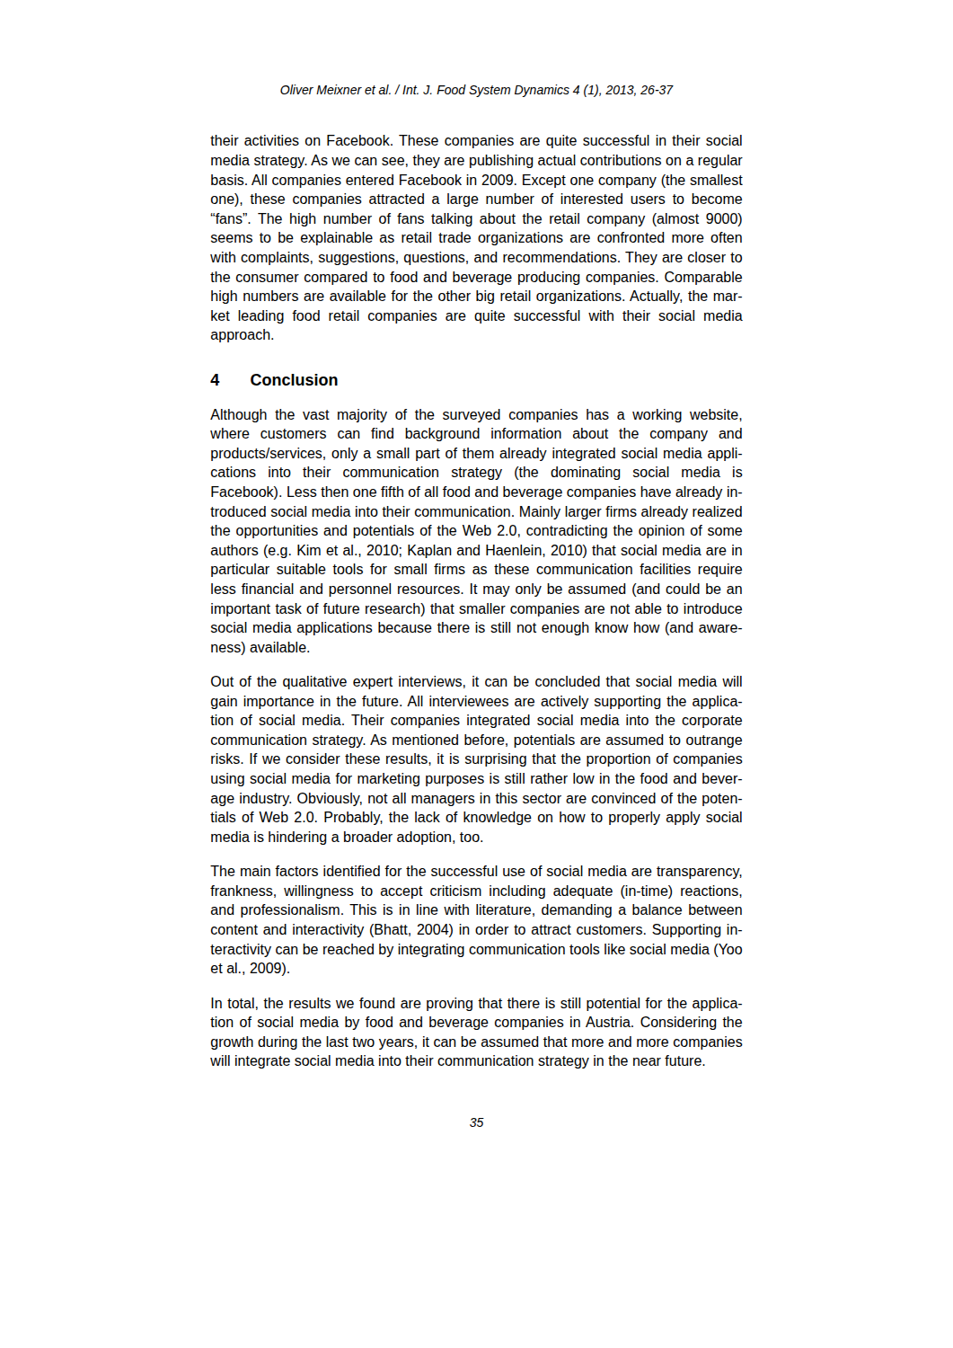Oliver Meixner et al. / Int. J. Food System Dynamics 4 (1), 2013, 26-37
their activities on Facebook. These companies are quite successful in their social media strategy. As we can see, they are publishing actual contributions on a regular basis. All companies entered Facebook in 2009. Except one company (the smallest one), these companies attracted a large number of interested users to become “fans”. The high number of fans talking about the retail company (almost 9000) seems to be explainable as retail trade organizations are confronted more often with complaints, suggestions, questions, and recommendations. They are closer to the consumer compared to food and beverage producing companies. Comparable high numbers are available for the other big retail organizations. Actually, the market leading food retail companies are quite successful with their social media approach.
4 Conclusion
Although the vast majority of the surveyed companies has a working website, where customers can find background information about the company and products/services, only a small part of them already integrated social media applications into their communication strategy (the dominating social media is Facebook). Less then one fifth of all food and beverage companies have already introduced social media into their communication. Mainly larger firms already realized the opportunities and potentials of the Web 2.0, contradicting the opinion of some authors (e.g. Kim et al., 2010; Kaplan and Haenlein, 2010) that social media are in particular suitable tools for small firms as these communication facilities require less financial and personnel resources. It may only be assumed (and could be an important task of future research) that smaller companies are not able to introduce social media applications because there is still not enough know how (and awareness) available.
Out of the qualitative expert interviews, it can be concluded that social media will gain importance in the future. All interviewees are actively supporting the application of social media. Their companies integrated social media into the corporate communication strategy. As mentioned before, potentials are assumed to outrange risks. If we consider these results, it is surprising that the proportion of companies using social media for marketing purposes is still rather low in the food and beverage industry. Obviously, not all managers in this sector are convinced of the potentials of Web 2.0. Probably, the lack of knowledge on how to properly apply social media is hindering a broader adoption, too.
The main factors identified for the successful use of social media are transparency, frankness, willingness to accept criticism including adequate (in-time) reactions, and professionalism. This is in line with literature, demanding a balance between content and interactivity (Bhatt, 2004) in order to attract customers. Supporting interactivity can be reached by integrating communication tools like social media (Yoo et al., 2009).
In total, the results we found are proving that there is still potential for the application of social media by food and beverage companies in Austria. Considering the growth during the last two years, it can be assumed that more and more companies will integrate social media into their communication strategy in the near future.
35